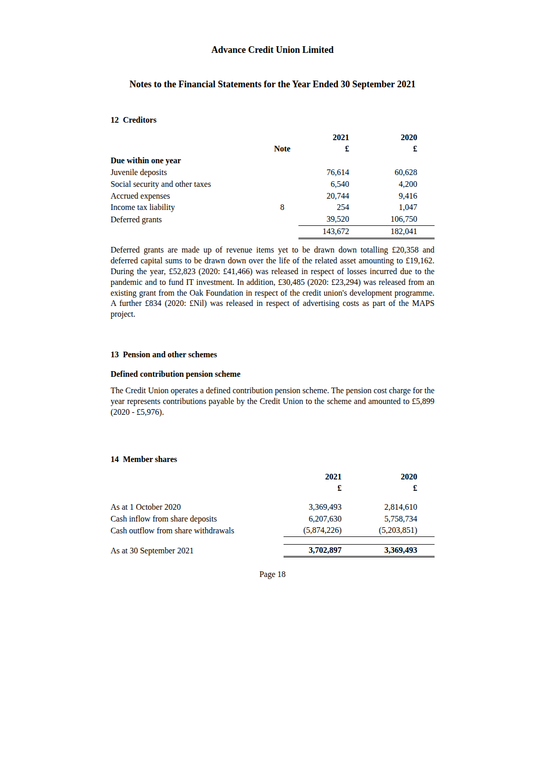Advance Credit Union Limited
Notes to the Financial Statements for the Year Ended 30 September 2021
12 Creditors
| | | 2021 | 2020 |
| | Note | £ | £ |
| Due within one year | | | |
| Juvenile deposits | | 76,614 | 60,628 |
| Social security and other taxes | | 6,540 | 4,200 |
| Accrued expenses | | 20,744 | 9,416 |
| Income tax liability | 8 | 254 | 1,047 |
| Deferred grants | | 39,520 | 106,750 |
| | | 143,672 | 182,041 |
Deferred grants are made up of revenue items yet to be drawn down totalling £20,358 and deferred capital sums to be drawn down over the life of the related asset amounting to £19,162. During the year, £52,823 (2020: £41,466) was released in respect of losses incurred due to the pandemic and to fund IT investment. In addition, £30,485 (2020: £23,294) was released from an existing grant from the Oak Foundation in respect of the credit union's development programme. A further £834 (2020: £Nil) was released in respect of advertising costs as part of the MAPS project.
13 Pension and other schemes
Defined contribution pension scheme
The Credit Union operates a defined contribution pension scheme. The pension cost charge for the year represents contributions payable by the Credit Union to the scheme and amounted to £5,899 (2020 - £5,976).
14 Member shares
| | 2021 | 2020 |
| | £ | £ |
| As at 1 October 2020 | 3,369,493 | 2,814,610 |
| Cash inflow from share deposits | 6,207,630 | 5,758,734 |
| Cash outflow from share withdrawals | (5,874,226) | (5,203,851) |
| As at 30 September 2021 | 3,702,897 | 3,369,493 |
Page 18